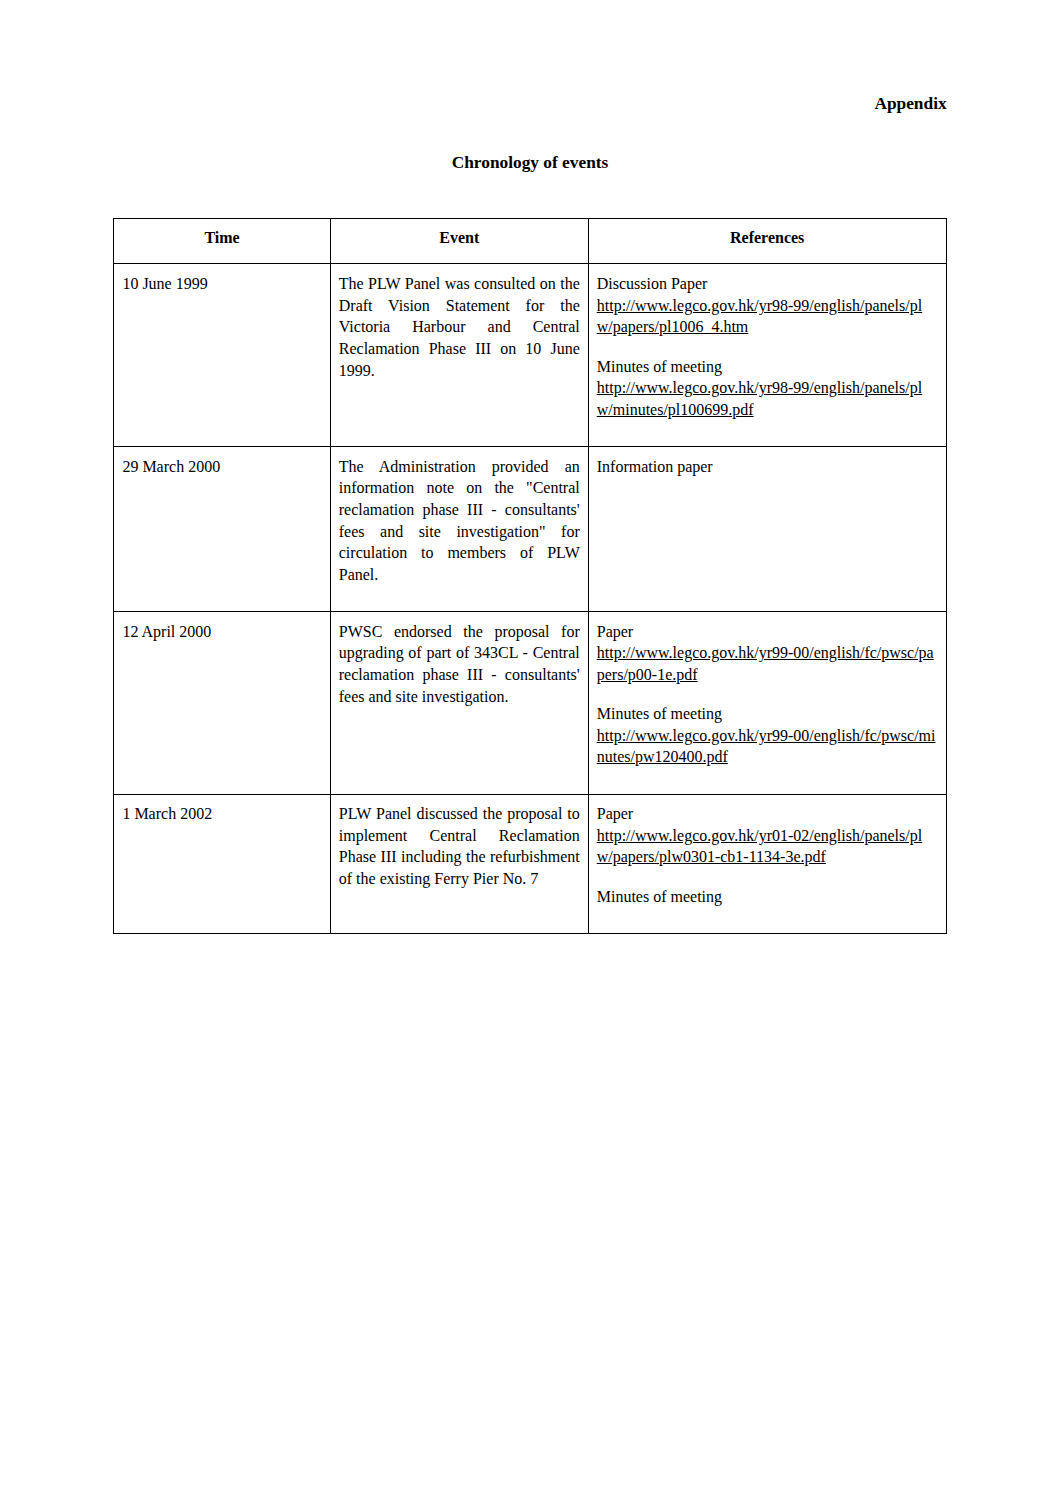Appendix
Chronology of events
| Time | Event | References |
| --- | --- | --- |
| 10 June 1999 | The PLW Panel was consulted on the Draft Vision Statement for the Victoria Harbour and Central Reclamation Phase III on 10 June 1999. | Discussion Paper http://www.legco.gov.hk/yr98-99/english/panels/plw/papers/pl1006_4.htm Minutes of meeting http://www.legco.gov.hk/yr98-99/english/panels/plw/minutes/pl100699.pdf |
| 29 March 2000 | The Administration provided an information note on the "Central reclamation phase III - consultants' fees and site investigation" for circulation to members of PLW Panel. | Information paper |
| 12 April 2000 | PWSC endorsed the proposal for upgrading of part of 343CL - Central reclamation phase III - consultants' fees and site investigation. | Paper http://www.legco.gov.hk/yr99-00/english/fc/pwsc/papers/p00-1e.pdf Minutes of meeting http://www.legco.gov.hk/yr99-00/english/fc/pwsc/minutes/pw120400.pdf |
| 1 March 2002 | PLW Panel discussed the proposal to implement Central Reclamation Phase III including the refurbishment of the existing Ferry Pier No. 7 | Paper http://www.legco.gov.hk/yr01-02/english/panels/plw/papers/plw0301-cb1-1134-3e.pdf Minutes of meeting |